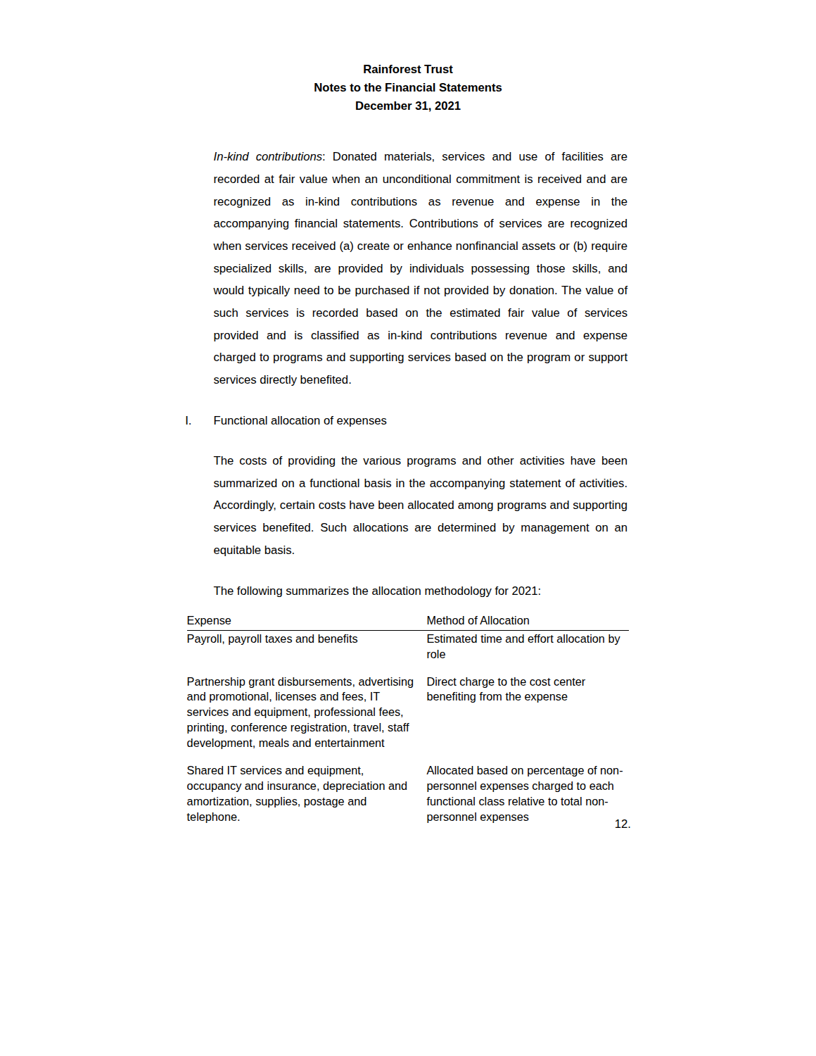Rainforest Trust
Notes to the Financial Statements
December 31, 2021
In-kind contributions: Donated materials, services and use of facilities are recorded at fair value when an unconditional commitment is received and are recognized as in-kind contributions as revenue and expense in the accompanying financial statements. Contributions of services are recognized when services received (a) create or enhance nonfinancial assets or (b) require specialized skills, are provided by individuals possessing those skills, and would typically need to be purchased if not provided by donation. The value of such services is recorded based on the estimated fair value of services provided and is classified as in-kind contributions revenue and expense charged to programs and supporting services based on the program or support services directly benefited.
I.
Functional allocation of expenses
The costs of providing the various programs and other activities have been summarized on a functional basis in the accompanying statement of activities. Accordingly, certain costs have been allocated among programs and supporting services benefited. Such allocations are determined by management on an equitable basis.
The following summarizes the allocation methodology for 2021:
| Expense | Method of Allocation |
| --- | --- |
| Payroll, payroll taxes and benefits | Estimated time and effort allocation by role |
| Partnership grant disbursements, advertising and promotional, licenses and fees, IT services and equipment, professional fees, printing, conference registration, travel, staff development, meals and entertainment | Direct charge to the cost center benefiting from the expense |
| Shared IT services and equipment, occupancy and insurance, depreciation and amortization, supplies, postage and telephone. | Allocated based on percentage of non-personnel expenses charged to each functional class relative to total non-personnel expenses |
12.